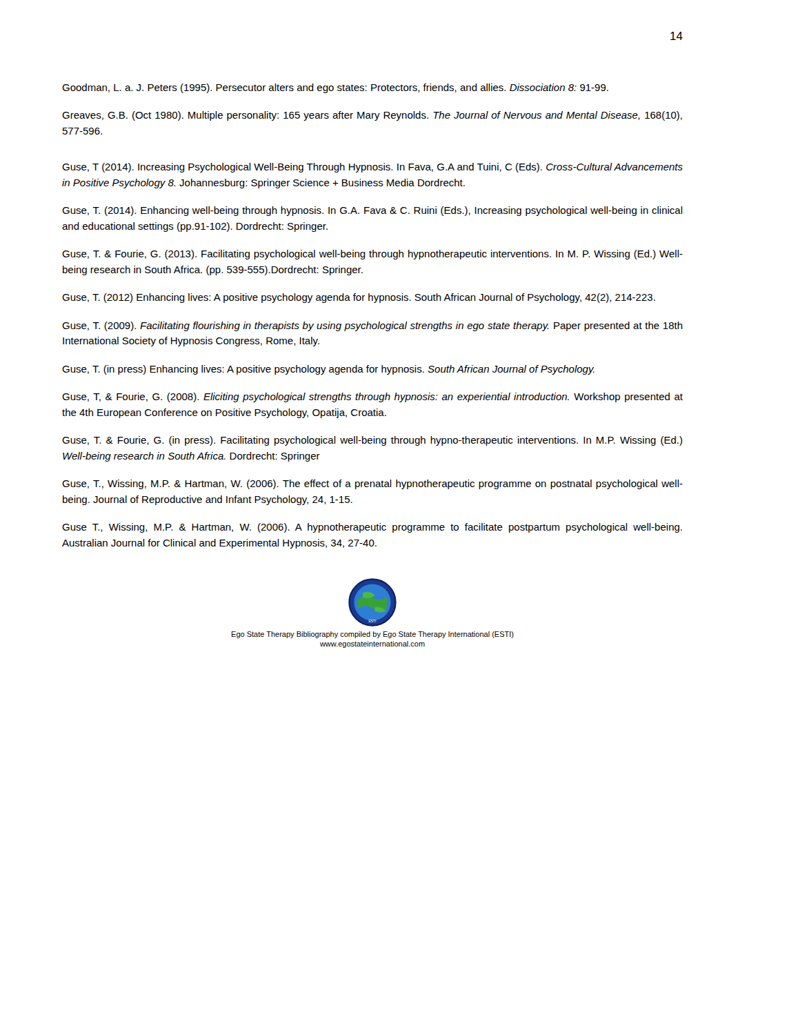14
Goodman, L. a. J. Peters (1995). Persecutor alters and ego states: Protectors, friends, and allies. Dissociation 8: 91-99.
Greaves, G.B. (Oct 1980). Multiple personality: 165 years after Mary Reynolds. The Journal of Nervous and Mental Disease, 168(10), 577-596.
Guse, T (2014). Increasing Psychological Well-Being Through Hypnosis. In Fava, G.A and Tuini, C (Eds). Cross-Cultural Advancements in Positive Psychology 8. Johannesburg: Springer Science + Business Media Dordrecht.
Guse, T. (2014). Enhancing well-being through hypnosis. In G.A. Fava & C. Ruini (Eds.), Increasing psychological well-being in clinical and educational settings (pp.91-102). Dordrecht: Springer.
Guse, T. & Fourie, G. (2013). Facilitating psychological well-being through hypnotherapeutic interventions. In M. P. Wissing (Ed.) Well-being research in South Africa. (pp. 539-555).Dordrecht: Springer.
Guse, T. (2012) Enhancing lives: A positive psychology agenda for hypnosis. South African Journal of Psychology, 42(2), 214-223.
Guse, T. (2009). Facilitating flourishing in therapists by using psychological strengths in ego state therapy. Paper presented at the 18th International Society of Hypnosis Congress, Rome, Italy.
Guse, T. (in press) Enhancing lives: A positive psychology agenda for hypnosis. South African Journal of Psychology.
Guse, T, & Fourie, G. (2008). Eliciting psychological strengths through hypnosis: an experiential introduction. Workshop presented at the 4th European Conference on Positive Psychology, Opatija, Croatia.
Guse, T. & Fourie, G. (in press). Facilitating psychological well-being through hypno-therapeutic interventions. In M.P. Wissing (Ed.) Well-being research in South Africa. Dordrecht: Springer
Guse, T., Wissing, M.P. & Hartman, W. (2006). The effect of a prenatal hypnotherapeutic programme on postnatal psychological well-being. Journal of Reproductive and Infant Psychology, 24, 1-15.
Guse T., Wissing, M.P. & Hartman, W. (2006). A hypnotherapeutic programme to facilitate postpartum psychological well-being. Australian Journal for Clinical and Experimental Hypnosis, 34, 27-40.
ESTI Ego State Therapy Bibliography compiled by Ego State Therapy International (ESTI) www.egostateinternational.com